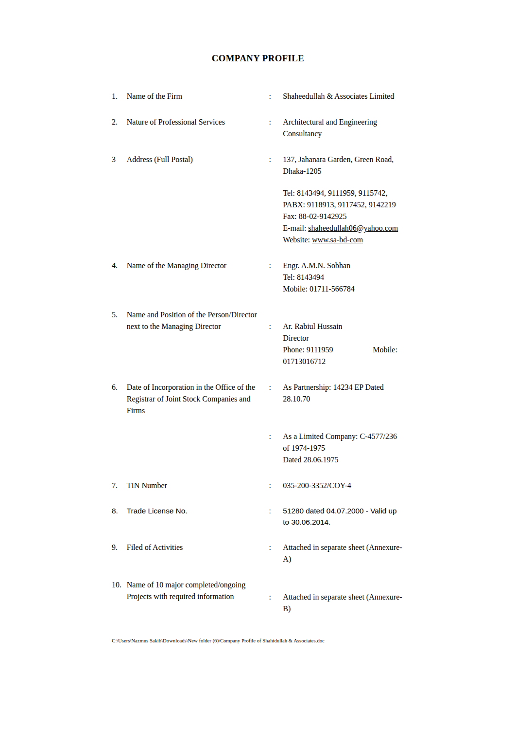COMPANY PROFILE
| 1. | Name of the Firm | : | Shaheedullah & Associates Limited |
| 2. | Nature of Professional Services | : | Architectural and Engineering Consultancy |
| 3 | Address (Full Postal) | : | 137, Jahanara Garden, Green Road, Dhaka-1205 Tel: 8143494, 9111959, 9115742, PABX: 9118913, 9117452, 9142219 Fax: 88-02-9142925 E-mail: shaheedullah06@yahoo.com Website: www.sa-bd-com |
| 4. | Name of the Managing Director | : | Engr. A.M.N. Sobhan Tel: 8143494 Mobile: 01711-566784 |
| 5. | Name and Position of the Person/Director next to the Managing Director | : | Ar. Rabiul Hussain Director Phone: 9111959 Mobile: 01713016712 |
| 6. | Date of Incorporation in the Office of the Registrar of Joint Stock Companies and Firms | : | As Partnership: 14234 EP Dated 28.10.70 |
| | | : | As a Limited Company: C-4577/236 of 1974-1975 Dated 28.06.1975 |
| 7. | TIN Number | : | 035-200-3352/COY-4 |
| 8. | Trade License No. | : | 51280 dated 04.07.2000 - Valid up to 30.06.2014. |
| 9. | Filed of Activities | : | Attached in separate sheet (Annexure-A) |
| 10. | Name of 10 major completed/ongoing Projects with required information | : | Attached in separate sheet (Annexure-B) |
C:\Users\Nazmus Sakib\Downloads\New folder (6)\Company Profile of Shahidullah & Associates.doc